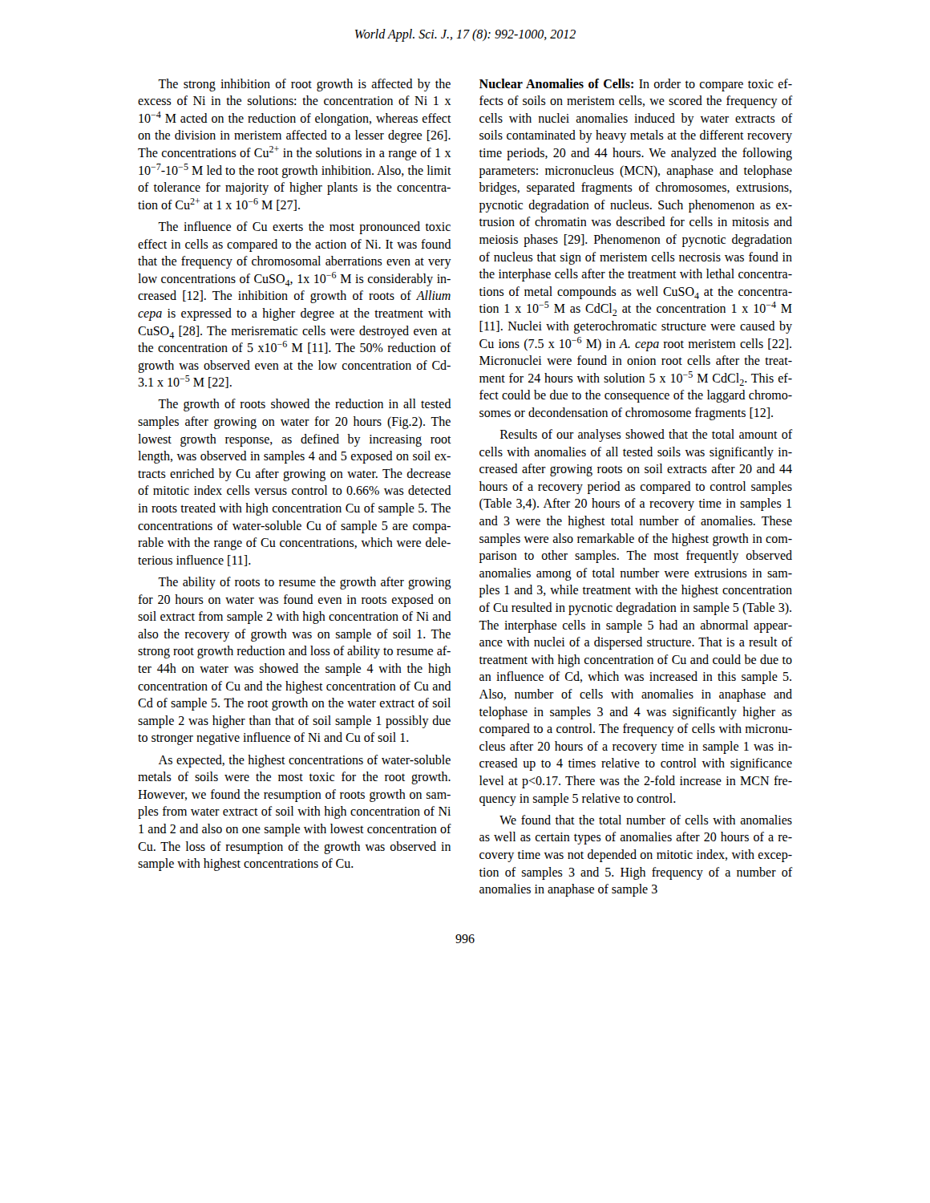World Appl. Sci. J., 17 (8): 992-1000, 2012
The strong inhibition of root growth is affected by the excess of Ni in the solutions: the concentration of Ni 1 x 10−4 M acted on the reduction of elongation, whereas effect on the division in meristem affected to a lesser degree [26]. The concentrations of Cu2+ in the solutions in a range of 1 x 10−7-10−5 M led to the root growth inhibition. Also, the limit of tolerance for majority of higher plants is the concentration of Cu2+ at 1 x 10−6 M [27].
The influence of Cu exerts the most pronounced toxic effect in cells as compared to the action of Ni. It was found that the frequency of chromosomal aberrations even at very low concentrations of CuSO4, 1x 10−6 M is considerably increased [12]. The inhibition of growth of roots of Allium cepa is expressed to a higher degree at the treatment with CuSO4 [28]. The merisrematic cells were destroyed even at the concentration of 5 x10−6 M [11]. The 50% reduction of growth was observed even at the low concentration of Cd-3.1 x 10−5 M [22].
The growth of roots showed the reduction in all tested samples after growing on water for 20 hours (Fig.2). The lowest growth response, as defined by increasing root length, was observed in samples 4 and 5 exposed on soil extracts enriched by Cu after growing on water. The decrease of mitotic index cells versus control to 0.66% was detected in roots treated with high concentration Cu of sample 5. The concentrations of water-soluble Cu of sample 5 are comparable with the range of Cu concentrations, which were deleterious influence [11].
The ability of roots to resume the growth after growing for 20 hours on water was found even in roots exposed on soil extract from sample 2 with high concentration of Ni and also the recovery of growth was on sample of soil 1. The strong root growth reduction and loss of ability to resume after 44h on water was showed the sample 4 with the high concentration of Cu and the highest concentration of Cu and Cd of sample 5. The root growth on the water extract of soil sample 2 was higher than that of soil sample 1 possibly due to stronger negative influence of Ni and Cu of soil 1.
As expected, the highest concentrations of water-soluble metals of soils were the most toxic for the root growth. However, we found the resumption of roots growth on samples from water extract of soil with high concentration of Ni 1 and 2 and also on one sample with lowest concentration of Cu. The loss of resumption of the growth was observed in sample with highest concentrations of Cu.
Nuclear Anomalies of Cells:
In order to compare toxic effects of soils on meristem cells, we scored the frequency of cells with nuclei anomalies induced by water extracts of soils contaminated by heavy metals at the different recovery time periods, 20 and 44 hours. We analyzed the following parameters: micronucleus (MCN), anaphase and telophase bridges, separated fragments of chromosomes, extrusions, pycnotic degradation of nucleus. Such phenomenon as extrusion of chromatin was described for cells in mitosis and meiosis phases [29]. Phenomenon of pycnotic degradation of nucleus that sign of meristem cells necrosis was found in the interphase cells after the treatment with lethal concentrations of metal compounds as well CuSO4 at the concentration 1 x 10−5 M as CdCl2 at the concentration 1 x 10−4 M [11]. Nuclei with geterochromatic structure were caused by Cu ions (7.5 x 10−6 M) in A. cepa root meristem cells [22]. Micronuclei were found in onion root cells after the treatment for 24 hours with solution 5 x 10−5 M CdCl2. This effect could be due to the consequence of the laggard chromosomes or decondensation of chromosome fragments [12].
Results of our analyses showed that the total amount of cells with anomalies of all tested soils was significantly increased after growing roots on soil extracts after 20 and 44 hours of a recovery period as compared to control samples (Table 3,4). After 20 hours of a recovery time in samples 1 and 3 were the highest total number of anomalies. These samples were also remarkable of the highest growth in comparison to other samples. The most frequently observed anomalies among of total number were extrusions in samples 1 and 3, while treatment with the highest concentration of Cu resulted in pycnotic degradation in sample 5 (Table 3). The interphase cells in sample 5 had an abnormal appearance with nuclei of a dispersed structure. That is a result of treatment with high concentration of Cu and could be due to an influence of Cd, which was increased in this sample 5. Also, number of cells with anomalies in anaphase and telophase in samples 3 and 4 was significantly higher as compared to a control. The frequency of cells with micronucleus after 20 hours of a recovery time in sample 1 was increased up to 4 times relative to control with significance level at p<0.17. There was the 2-fold increase in MCN frequency in sample 5 relative to control.
We found that the total number of cells with anomalies as well as certain types of anomalies after 20 hours of a recovery time was not depended on mitotic index, with exception of samples 3 and 5. High frequency of a number of anomalies in anaphase of sample 3
996